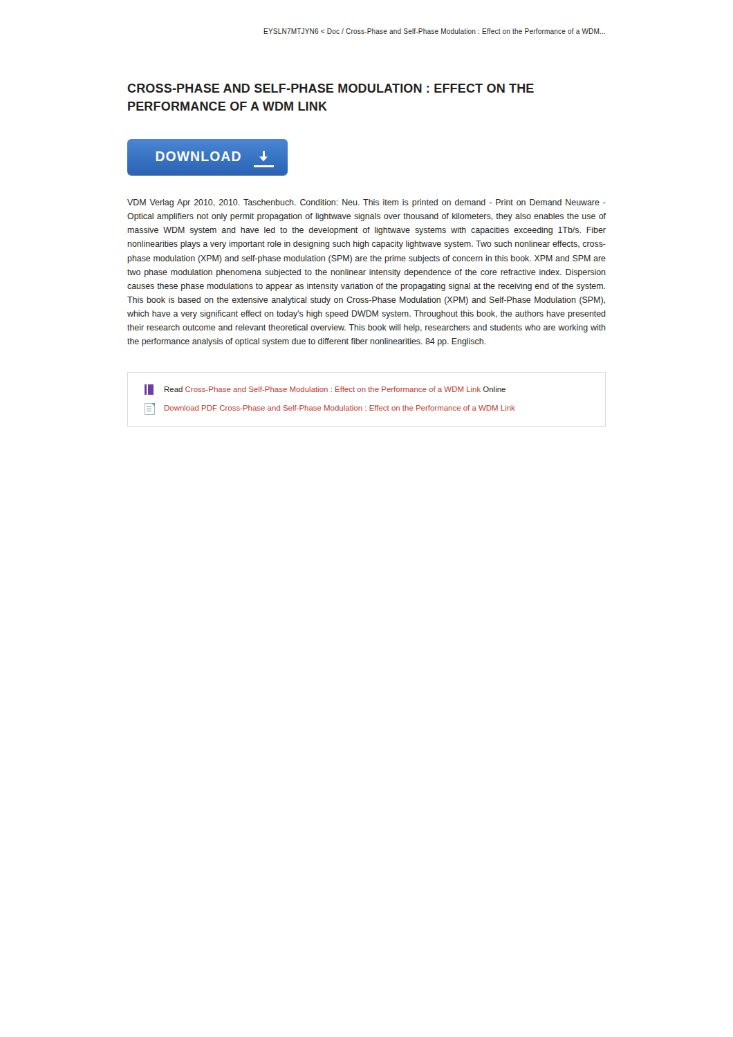EYSLN7MTJYN6 < Doc / Cross-Phase and Self-Phase Modulation : Effect on the Performance of a WDM...
Cross-Phase and Self-Phase Modulation : Effect on the Performance of a WDM Link
DOWNLOAD
VDM Verlag Apr 2010, 2010. Taschenbuch. Condition: Neu. This item is printed on demand - Print on Demand Neuware - Optical amplifiers not only permit propagation of lightwave signals over thousand of kilometers, they also enables the use of massive WDM system and have led to the development of lightwave systems with capacities exceeding 1Tb/s. Fiber nonlinearities plays a very important role in designing such high capacity lightwave system. Two such nonlinear effects, cross-phase modulation (XPM) and self-phase modulation (SPM) are the prime subjects of concern in this book. XPM and SPM are two phase modulation phenomena subjected to the nonlinear intensity dependence of the core refractive index. Dispersion causes these phase modulations to appear as intensity variation of the propagating signal at the receiving end of the system. This book is based on the extensive analytical study on Cross-Phase Modulation (XPM) and Self-Phase Modulation (SPM), which have a very significant effect on today's high speed DWDM system. Throughout this book, the authors have presented their research outcome and relevant theoretical overview. This book will help, researchers and students who are working with the performance analysis of optical system due to different fiber nonlinearities. 84 pp. Englisch.
Read Cross-Phase and Self-Phase Modulation : Effect on the Performance of a WDM Link Online
Download PDF Cross-Phase and Self-Phase Modulation : Effect on the Performance of a WDM Link